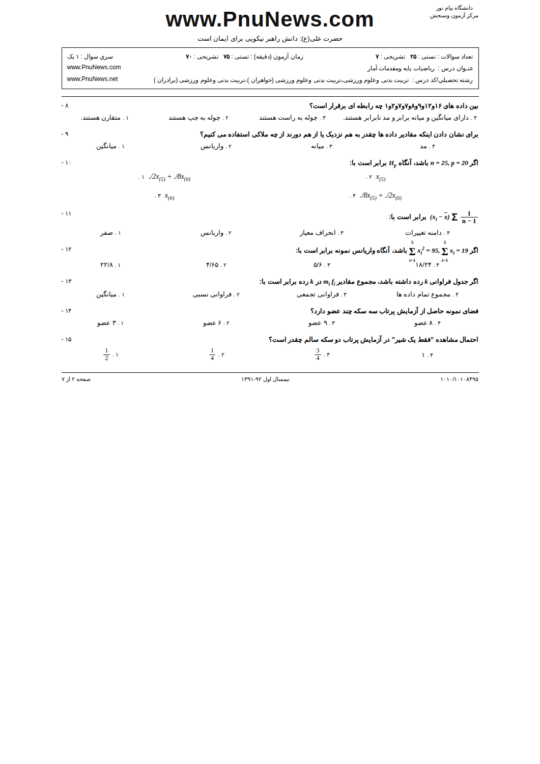دانشگاه پیام نور
مرکز آزمون وسنجش
www.PnuNews.com
حضرت علی(ع): دانش راهبر نیکویی برای ایمان است
تعداد سوالات : تستی : ۲۵ تشریحی : ۷
زمان آزمون (دقیقه) : تستی : ۷۵ تشریحی : ۷۰
سري سوال : ۱ یک
عنـوان درس : ریاضیات پایه ومقدمات آمار
www.PnuNews.com
رشته تحصیلي/کد درس : تربیت بدنی وعلوم ورزشی،تربیت بدنی وعلوم ورزشی (خواهران )،تربیت بدنی وعلوم ورزشی (برادران )
www.PnuNews.net
بین داده های ۱۶و۱۲و۹و۸و۷و۷و۲و۱ چه رابطه ای برقرار است؟ - ۸
۴ . دارای میانگین و میانه برابر و مد نابرابر هستند.
۳ . چوله به راست هستند
۲ . چوله به چپ هستند
۱ . متقارن هستند.
برای نشان دادن اینکه مقادیر داده ها چقدر به هم نزدیک یا از هم دورند از چه ملاکی استفاده می کنیم؟ - ۹
۴ . مد
۳ . میانه
۲ . واریانس
۱ . میانگین
اگر n = 25, p = 20 باشد، آنگاه Hp برابر است با: - ۱۰
x(5) ۲ .
./2x(5) + ./8x(6) ۱ .
./8x(5) + ./2x(6) ۴ .
x(6) ۳ .
1 n − 1 Σ (xi − x) برابر است با: - ۱۱
۴ . دامنه تغییرات
۳ . انحراف معیار
۲ . واریانس
۱ . صفر
اگر Σ5 i=1 xi 2 = 95, Σ5 i=1 xi = 19 باشد، آنگاه واریانس نمونه برابر است با: - ۱۲
۴ . ۱۸/۲۴
۳ . ۵/۶
۲ . ۴/۶۵
۱ . ۲۲/۸
اگر جدول فراوانی k رده داشته باشد، مجموع مقادیر mi fi در k رده برابر است با: - ۱۳
۴ . مجموع تمام داده ها
۳ . فراوانی تجمعی
۲ . فراوانی نسبی
۱ . میانگین
فضای نمونه حاصل از آزمایش پرتاب سه سکه چند عضو دارد؟ - ۱۴
۴ . ۸ عضو
۳ . ۹ عضو
۲ . ۶ عضو
۱ . ۳ عضو
احتمال مشاهده "فقط یک شیر" در آزمایش پرتاب دو سکه سالم چقدر است؟ - ۱۵
۴ . ۱
۳ . 34
۲ . 14
۱ . 12
صفحه ۲ از ۷
نیمسال اول ۹۲-۱۳۹۱
۱۰۱۰/۱۰۱۰۸۴۹۵